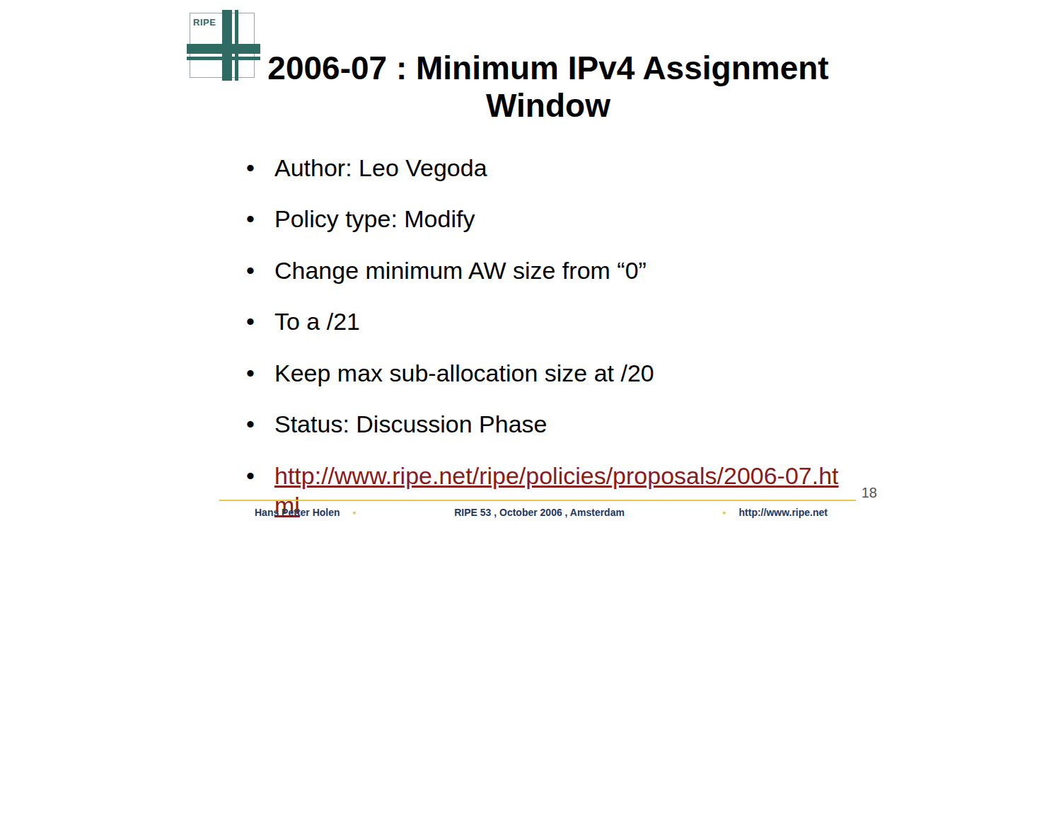RIPE
2006-07 : Minimum IPv4 Assignment Window
Author: Leo Vegoda
Policy type: Modify
Change minimum AW size from “0”
To a /21
Keep max sub-allocation size at /20
Status: Discussion Phase
http://www.ripe.net/ripe/policies/proposals/2006-07.html
18
Hans Petter Holen
▪
RIPE 53 , October 2006 , Amsterdam
▪
http://www.ripe.net